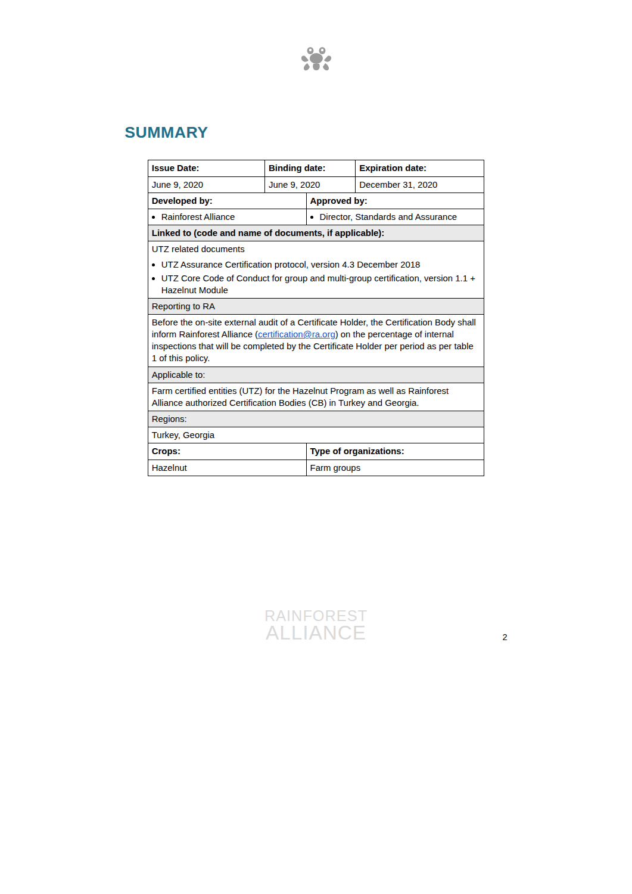SUMMARY
| Issue Date: | Binding date: | Expiration date: |
| June 9, 2020 | June 9, 2020 | December 31, 2020 |
| Developed by: | Approved by: |
| Rainforest Alliance | Director, Standards and Assurance |
| Linked to (code and name of documents, if applicable): |
| UTZ related documents UTZ Assurance Certification protocol, version 4.3 December 2018 UTZ Core Code of Conduct for group and multi-group certification, version 1.1 + Hazelnut Module |
| Reporting to RA |
| Before the on-site external audit of a Certificate Holder, the Certification Body shall inform Rainforest Alliance ( certification@ra.org ) on the percentage of internal inspections that will be completed by the Certificate Holder per period as per table 1 of this policy. |
| Applicable to: |
| Farm certified entities (UTZ) for the Hazelnut Program as well as Rainforest Alliance authorized Certification Bodies (CB) in Turkey and Georgia. |
| Regions: |
| Turkey, Georgia |
| Crops: | Type of organizations: |
| Hazelnut | Farm groups |
RAINFOREST
ALLIANCE
2